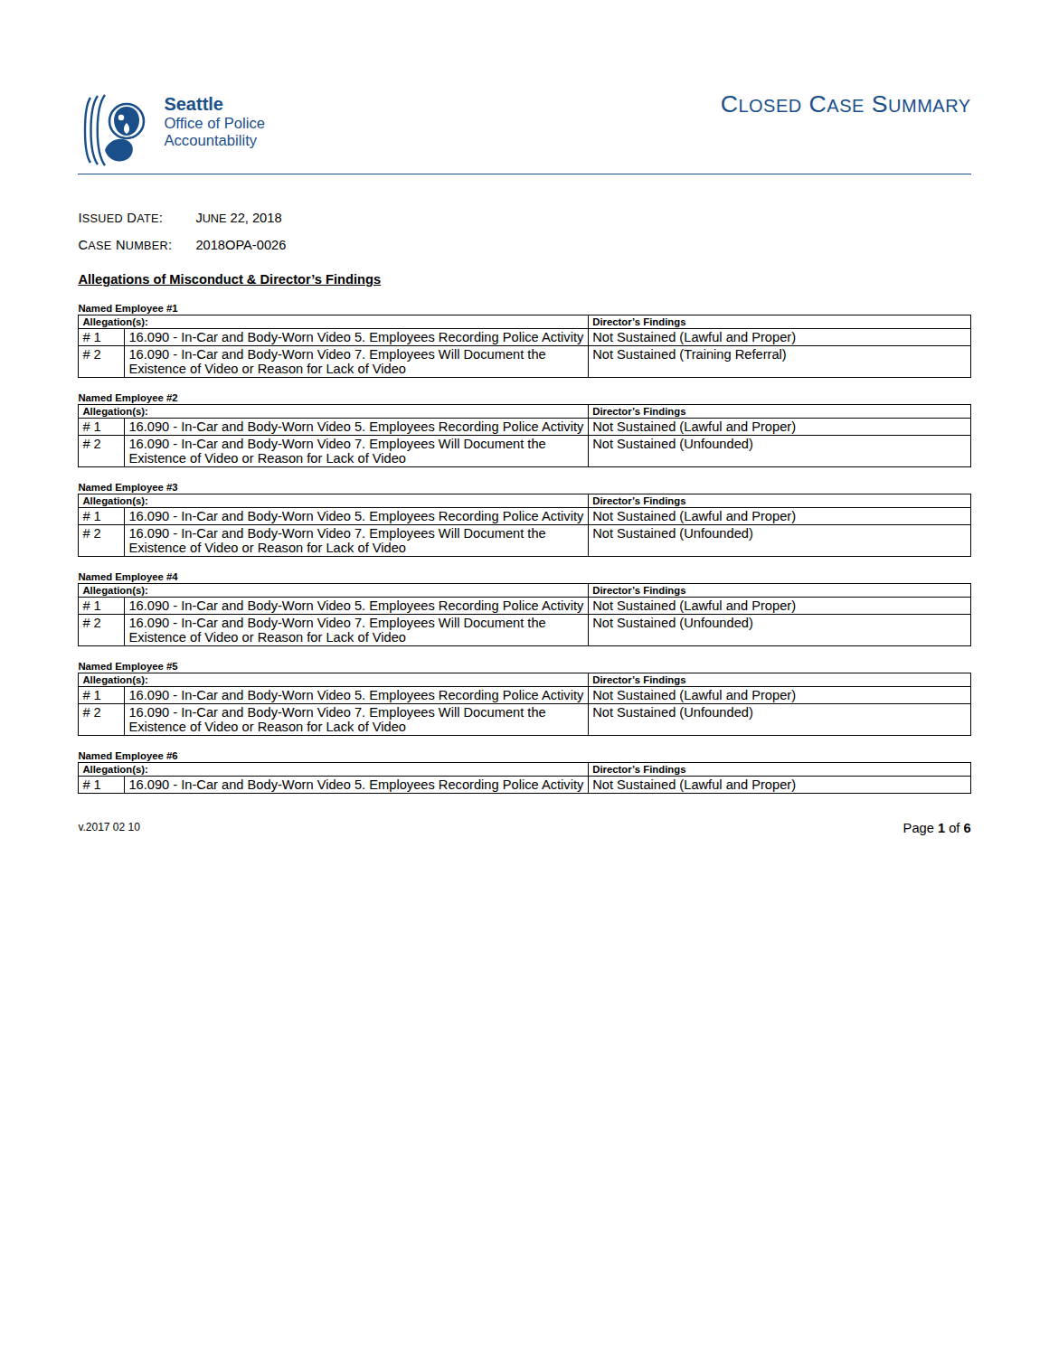Seattle
Office of Police
Accountability
CLOSED CASE SUMMARY
ISSUED DATE: JUNE 22, 2018
CASE NUMBER: 2018OPA-0026
Allegations of Misconduct & Director’s Findings
Named Employee #1
| Allegation(s): | Director’s Findings |
| --- | --- |
| # 1 | 16.090 - In-Car and Body-Worn Video 5. Employees Recording Police Activity | Not Sustained (Lawful and Proper) |
| # 2 | 16.090 - In-Car and Body-Worn Video 7. Employees Will Document the Existence of Video or Reason for Lack of Video | Not Sustained (Training Referral) |
Named Employee #2
| Allegation(s): | Director’s Findings |
| --- | --- |
| # 1 | 16.090 - In-Car and Body-Worn Video 5. Employees Recording Police Activity | Not Sustained (Lawful and Proper) |
| # 2 | 16.090 - In-Car and Body-Worn Video 7. Employees Will Document the Existence of Video or Reason for Lack of Video | Not Sustained (Unfounded) |
Named Employee #3
| Allegation(s): | Director’s Findings |
| --- | --- |
| # 1 | 16.090 - In-Car and Body-Worn Video 5. Employees Recording Police Activity | Not Sustained (Lawful and Proper) |
| # 2 | 16.090 - In-Car and Body-Worn Video 7. Employees Will Document the Existence of Video or Reason for Lack of Video | Not Sustained (Unfounded) |
Named Employee #4
| Allegation(s): | Director’s Findings |
| --- | --- |
| # 1 | 16.090 - In-Car and Body-Worn Video 5. Employees Recording Police Activity | Not Sustained (Lawful and Proper) |
| # 2 | 16.090 - In-Car and Body-Worn Video 7. Employees Will Document the Existence of Video or Reason for Lack of Video | Not Sustained (Unfounded) |
Named Employee #5
| Allegation(s): | Director’s Findings |
| --- | --- |
| # 1 | 16.090 - In-Car and Body-Worn Video 5. Employees Recording Police Activity | Not Sustained (Lawful and Proper) |
| # 2 | 16.090 - In-Car and Body-Worn Video 7. Employees Will Document the Existence of Video or Reason for Lack of Video | Not Sustained (Unfounded) |
Named Employee #6
| Allegation(s): | Director’s Findings |
| --- | --- |
| # 1 | 16.090 - In-Car and Body-Worn Video 5. Employees Recording Police Activity | Not Sustained (Lawful and Proper) |
v.2017 02 10
Page 1 of 6